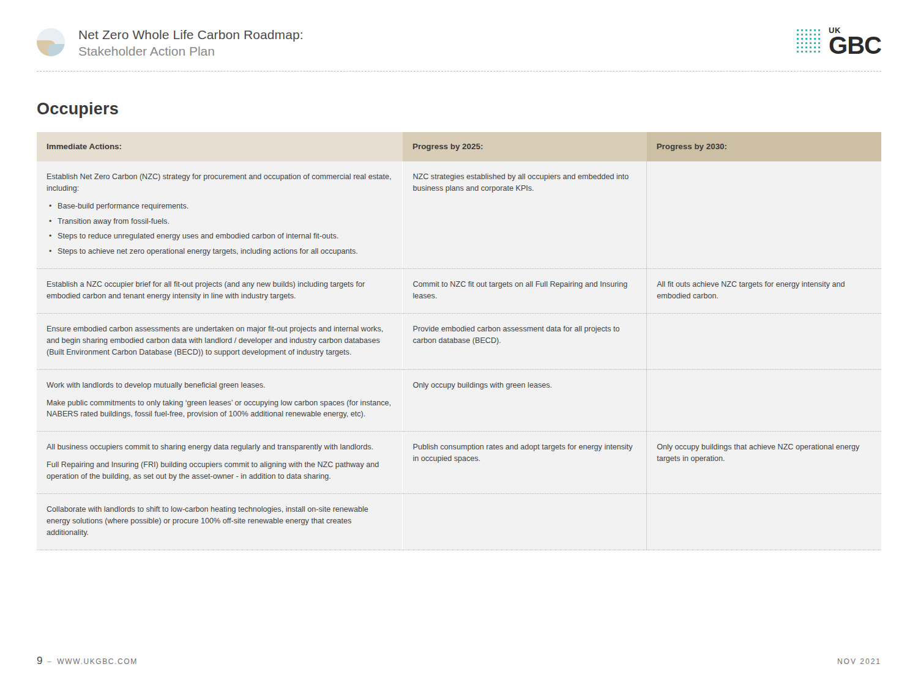Net Zero Whole Life Carbon Roadmap:
Stakeholder Action Plan
UK
GBC
Occupiers
| Immediate Actions: | Progress by 2025: | Progress by 2030: |
| --- | --- | --- |
| Establish Net Zero Carbon (NZC) strategy for procurement and occupation of commercial real estate, including: Base-build performance requirements. Transition away from fossil-fuels. Steps to reduce unregulated energy uses and embodied carbon of internal fit-outs. Steps to achieve net zero operational energy targets, including actions for all occupants. | NZC strategies established by all occupiers and embedded into business plans and corporate KPIs. | |
| Establish a NZC occupier brief for all fit-out projects (and any new builds) including targets for embodied carbon and tenant energy intensity in line with industry targets. | Commit to NZC fit out targets on all Full Repairing and Insuring leases. | All fit outs achieve NZC targets for energy intensity and embodied carbon. |
| Ensure embodied carbon assessments are undertaken on major fit-out projects and internal works, and begin sharing embodied carbon data with landlord / developer and industry carbon databases (Built Environment Carbon Database (BECD)) to support development of industry targets. | Provide embodied carbon assessment data for all projects to carbon database (BECD). | |
| Work with landlords to develop mutually beneficial green leases. Make public commitments to only taking ‘green leases’ or occupying low carbon spaces (for instance, NABERS rated buildings, fossil fuel-free, provision of 100% additional renewable energy, etc). | Only occupy buildings with green leases. | |
| All business occupiers commit to sharing energy data regularly and transparently with landlords. Full Repairing and Insuring (FRI) building occupiers commit to aligning with the NZC pathway and operation of the building, as set out by the asset-owner - in addition to data sharing. | Publish consumption rates and adopt targets for energy intensity in occupied spaces. | Only occupy buildings that achieve NZC operational energy targets in operation. |
| Collaborate with landlords to shift to low-carbon heating technologies, install on-site renewable energy solutions (where possible) or procure 100% off-site renewable energy that creates additionality. | | |
9 – WWW.UKGBC.COM
NOV 2021